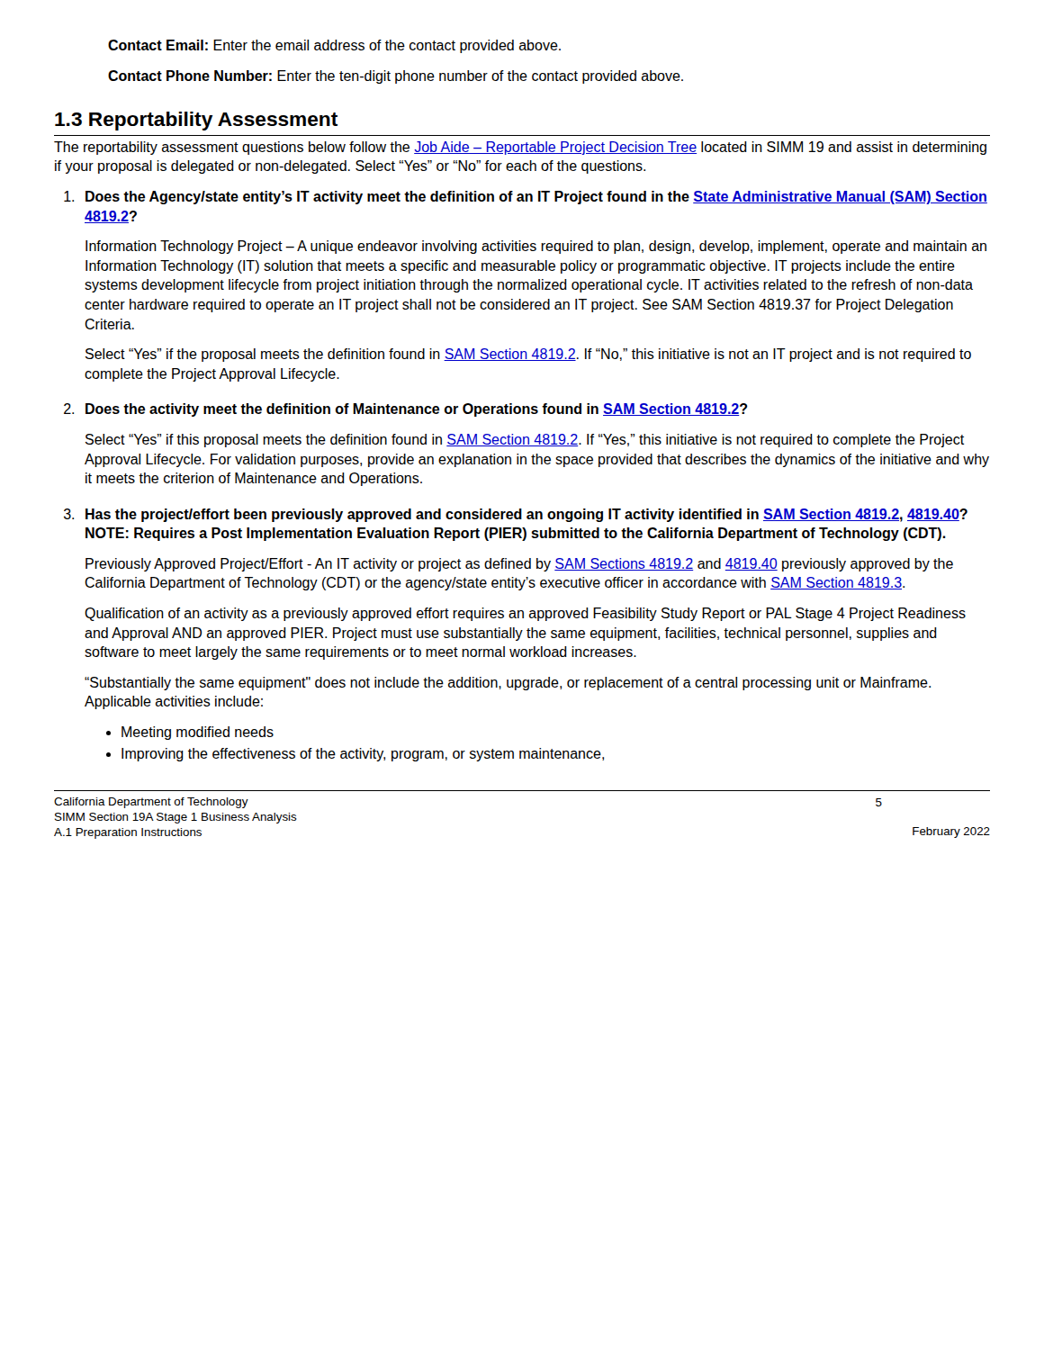Contact Email: Enter the email address of the contact provided above.
Contact Phone Number: Enter the ten-digit phone number of the contact provided above.
1.3 Reportability Assessment
The reportability assessment questions below follow the Job Aide – Reportable Project Decision Tree located in SIMM 19 and assist in determining if your proposal is delegated or non-delegated. Select “Yes” or “No” for each of the questions.
Does the Agency/state entity’s IT activity meet the definition of an IT Project found in the State Administrative Manual (SAM) Section 4819.2?
Information Technology Project – A unique endeavor involving activities required to plan, design, develop, implement, operate and maintain an Information Technology (IT) solution that meets a specific and measurable policy or programmatic objective. IT projects include the entire systems development lifecycle from project initiation through the normalized operational cycle. IT activities related to the refresh of non-data center hardware required to operate an IT project shall not be considered an IT project. See SAM Section 4819.37 for Project Delegation Criteria.
Select “Yes” if the proposal meets the definition found in SAM Section 4819.2. If “No,” this initiative is not an IT project and is not required to complete the Project Approval Lifecycle.
Does the activity meet the definition of Maintenance or Operations found in SAM Section 4819.2?
Select “Yes” if this proposal meets the definition found in SAM Section 4819.2. If “Yes,” this initiative is not required to complete the Project Approval Lifecycle. For validation purposes, provide an explanation in the space provided that describes the dynamics of the initiative and why it meets the criterion of Maintenance and Operations.
Has the project/effort been previously approved and considered an ongoing IT activity identified in SAM Section 4819.2, 4819.40? NOTE: Requires a Post Implementation Evaluation Report (PIER) submitted to the California Department of Technology (CDT).
Previously Approved Project/Effort - An IT activity or project as defined by SAM Sections 4819.2 and 4819.40 previously approved by the California Department of Technology (CDT) or the agency/state entity’s executive officer in accordance with SAM Section 4819.3.
Qualification of an activity as a previously approved effort requires an approved Feasibility Study Report or PAL Stage 4 Project Readiness and Approval AND an approved PIER. Project must use substantially the same equipment, facilities, technical personnel, supplies and software to meet largely the same requirements or to meet normal workload increases.
“Substantially the same equipment" does not include the addition, upgrade, or replacement of a central processing unit or Mainframe. Applicable activities include:
Meeting modified needs
Improving the effectiveness of the activity, program, or system maintenance,
California Department of Technology
SIMM Section 19A Stage 1 Business Analysis
A.1 Preparation Instructions
5
February 2022